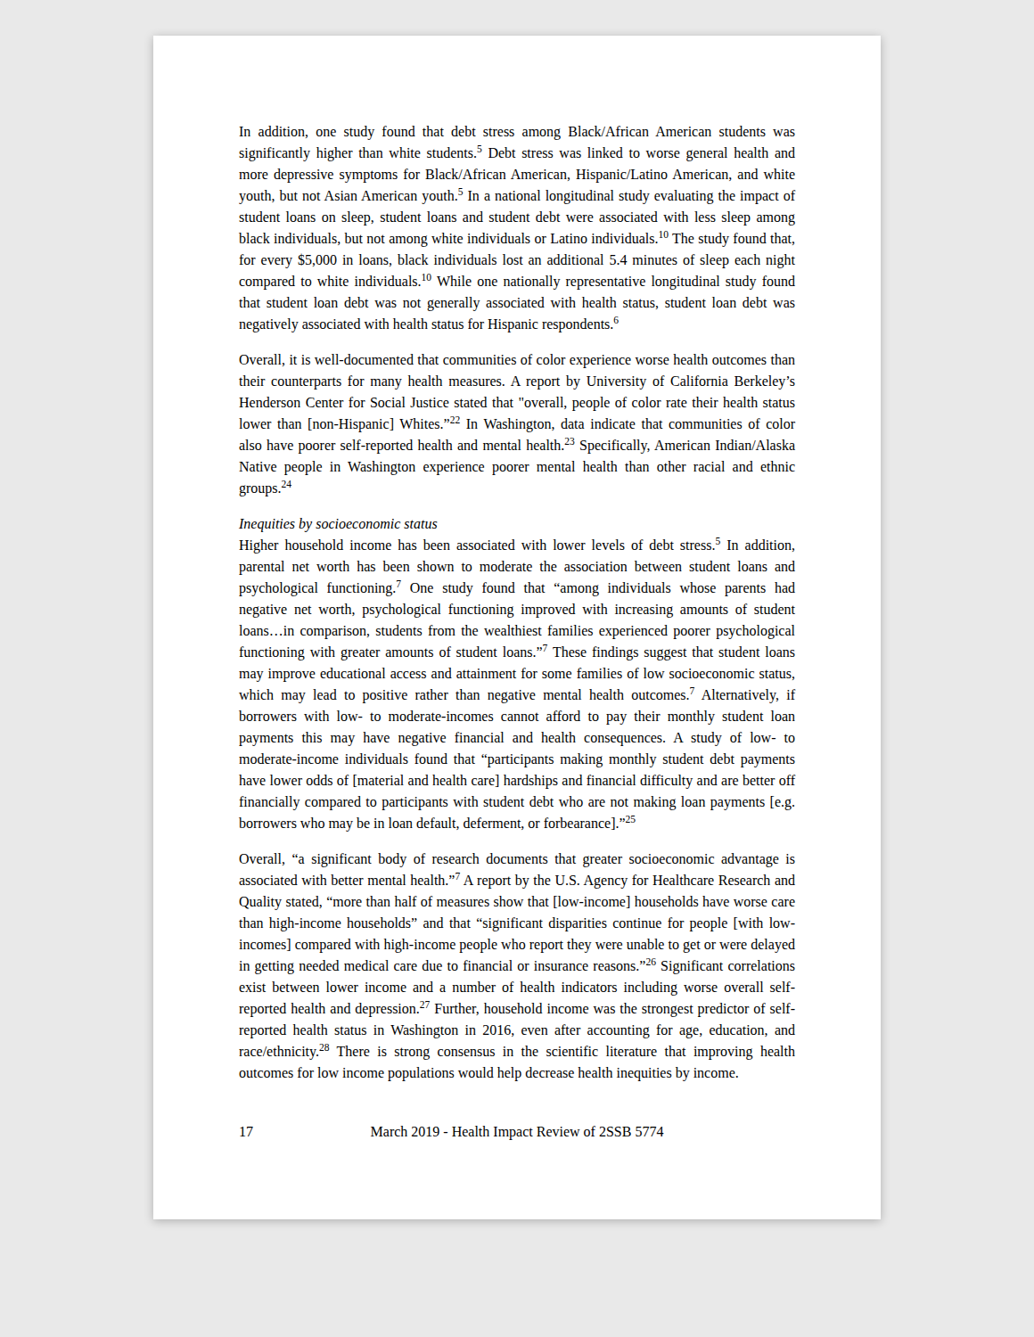In addition, one study found that debt stress among Black/African American students was significantly higher than white students.5 Debt stress was linked to worse general health and more depressive symptoms for Black/African American, Hispanic/Latino American, and white youth, but not Asian American youth.5 In a national longitudinal study evaluating the impact of student loans on sleep, student loans and student debt were associated with less sleep among black individuals, but not among white individuals or Latino individuals.10 The study found that, for every $5,000 in loans, black individuals lost an additional 5.4 minutes of sleep each night compared to white individuals.10 While one nationally representative longitudinal study found that student loan debt was not generally associated with health status, student loan debt was negatively associated with health status for Hispanic respondents.6
Overall, it is well-documented that communities of color experience worse health outcomes than their counterparts for many health measures. A report by University of California Berkeley’s Henderson Center for Social Justice stated that "overall, people of color rate their health status lower than [non-Hispanic] Whites.”22 In Washington, data indicate that communities of color also have poorer self-reported health and mental health.23 Specifically, American Indian/Alaska Native people in Washington experience poorer mental health than other racial and ethnic groups.24
Inequities by socioeconomic status
Higher household income has been associated with lower levels of debt stress.5 In addition, parental net worth has been shown to moderate the association between student loans and psychological functioning.7 One study found that “among individuals whose parents had negative net worth, psychological functioning improved with increasing amounts of student loans…in comparison, students from the wealthiest families experienced poorer psychological functioning with greater amounts of student loans.”7 These findings suggest that student loans may improve educational access and attainment for some families of low socioeconomic status, which may lead to positive rather than negative mental health outcomes.7 Alternatively, if borrowers with low- to moderate-incomes cannot afford to pay their monthly student loan payments this may have negative financial and health consequences. A study of low- to moderate-income individuals found that “participants making monthly student debt payments have lower odds of [material and health care] hardships and financial difficulty and are better off financially compared to participants with student debt who are not making loan payments [e.g. borrowers who may be in loan default, deferment, or forbearance].”25
Overall, “a significant body of research documents that greater socioeconomic advantage is associated with better mental health.”7 A report by the U.S. Agency for Healthcare Research and Quality stated, “more than half of measures show that [low-income] households have worse care than high-income households” and that “significant disparities continue for people [with low-incomes] compared with high-income people who report they were unable to get or were delayed in getting needed medical care due to financial or insurance reasons.”26 Significant correlations exist between lower income and a number of health indicators including worse overall self-reported health and depression.27 Further, household income was the strongest predictor of self-reported health status in Washington in 2016, even after accounting for age, education, and race/ethnicity.28 There is strong consensus in the scientific literature that improving health outcomes for low income populations would help decrease health inequities by income.
17
March 2019 - Health Impact Review of 2SSB 5774